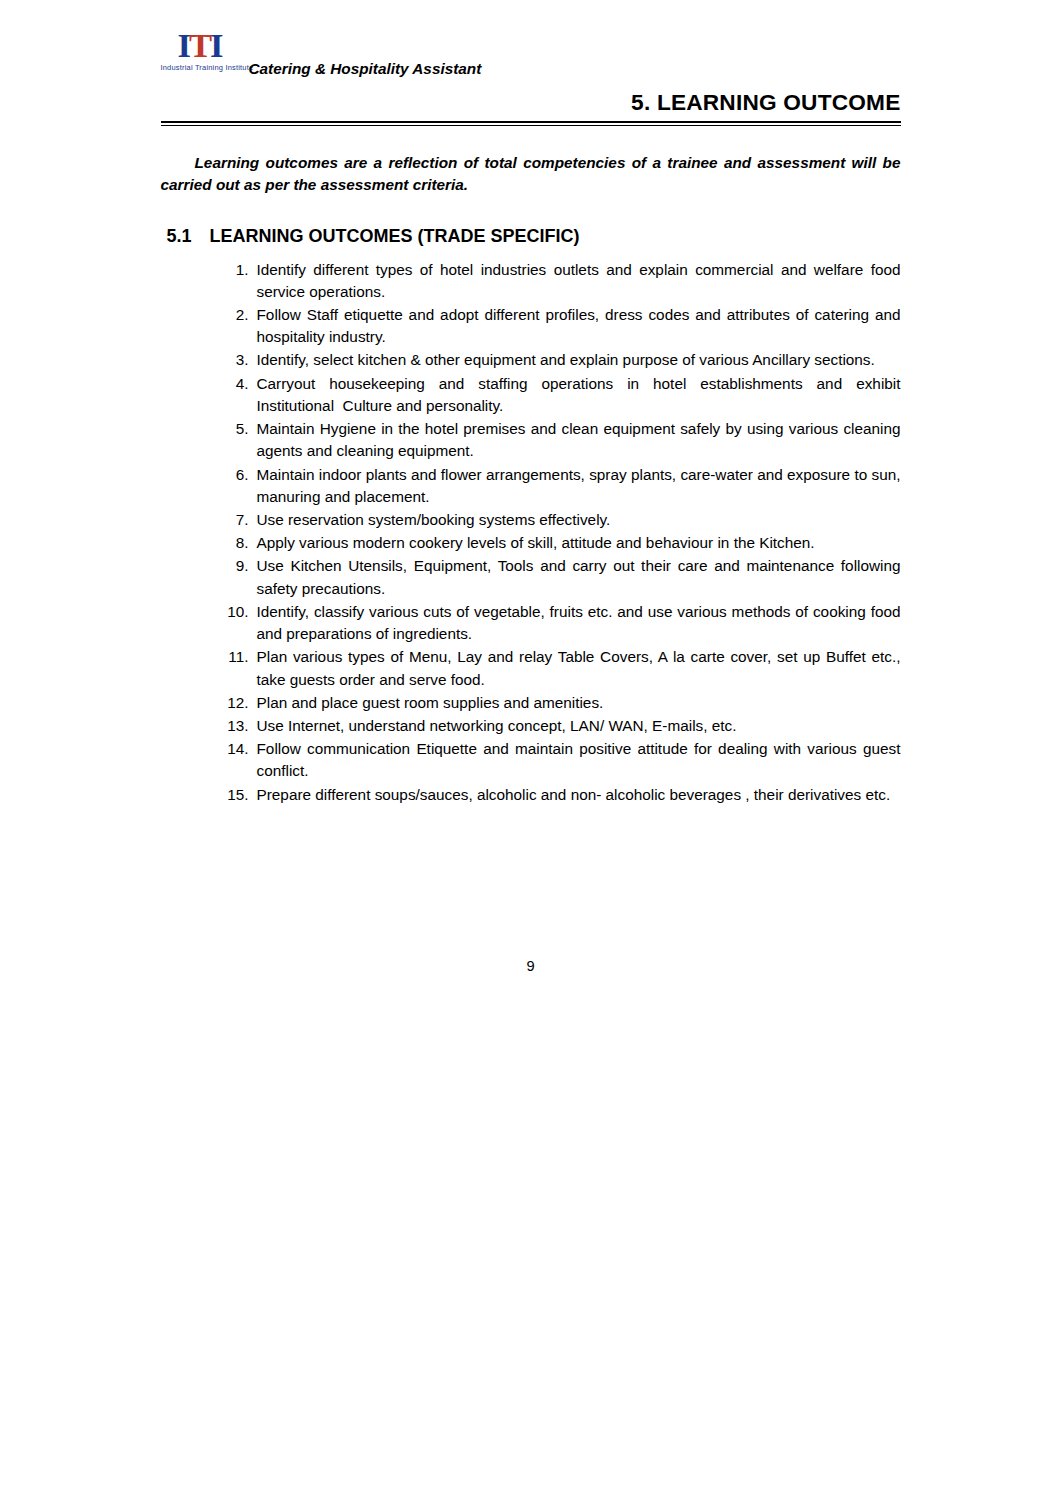ITI Industrial Training Institute
Catering & Hospitality Assistant
5. LEARNING OUTCOME
Learning outcomes are a reflection of total competencies of a trainee and assessment will be carried out as per the assessment criteria.
5.1 LEARNING OUTCOMES (TRADE SPECIFIC)
Identify different types of hotel industries outlets and explain commercial and welfare food service operations.
Follow Staff etiquette and adopt different profiles, dress codes and attributes of catering and hospitality industry.
Identify, select kitchen & other equipment and explain purpose of various Ancillary sections.
Carryout housekeeping and staffing operations in hotel establishments and exhibit Institutional Culture and personality.
Maintain Hygiene in the hotel premises and clean equipment safely by using various cleaning agents and cleaning equipment.
Maintain indoor plants and flower arrangements, spray plants, care-water and exposure to sun, manuring and placement.
Use reservation system/booking systems effectively.
Apply various modern cookery levels of skill, attitude and behaviour in the Kitchen.
Use Kitchen Utensils, Equipment, Tools and carry out their care and maintenance following safety precautions.
Identify, classify various cuts of vegetable, fruits etc. and use various methods of cooking food and preparations of ingredients.
Plan various types of Menu, Lay and relay Table Covers, A la carte cover, set up Buffet etc., take guests order and serve food.
Plan and place guest room supplies and amenities.
Use Internet, understand networking concept, LAN/ WAN, E-mails, etc.
Follow communication Etiquette and maintain positive attitude for dealing with various guest conflict.
Prepare different soups/sauces, alcoholic and non- alcoholic beverages , their derivatives etc.
9